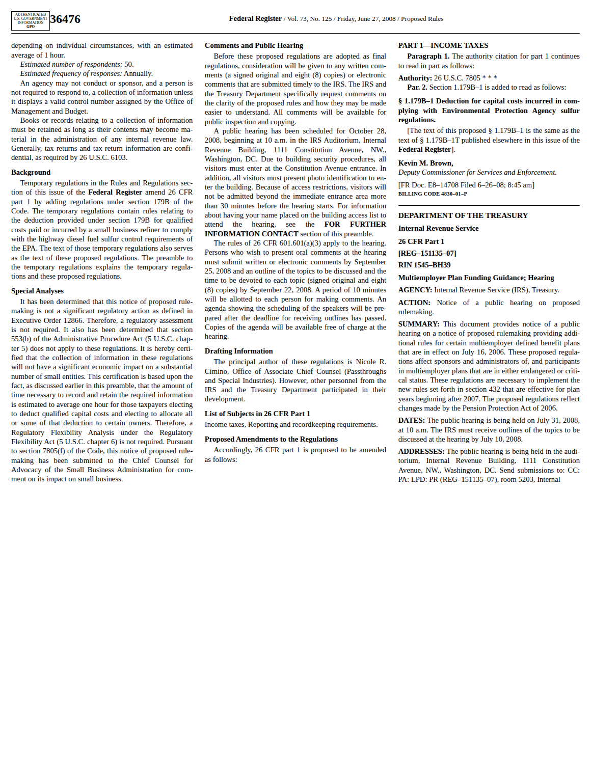AUTHENTICATED
U.S. GOVERNMENT
INFORMATION
GPO
36476
Federal Register / Vol. 73, No. 125 / Friday, June 27, 2008 / Proposed Rules
depending on individual circumstances, with an estimated average of 1 hour.
Estimated number of respondents: 50.
Estimated frequency of responses: Annually.
An agency may not conduct or sponsor, and a person is not required to respond to, a collection of information unless it displays a valid control number assigned by the Office of Management and Budget.
Books or records relating to a collection of information must be retained as long as their contents may become material in the administration of any internal revenue law. Generally, tax returns and tax return information are confidential, as required by 26 U.S.C. 6103.
Background
Temporary regulations in the Rules and Regulations section of this issue of the Federal Register amend 26 CFR part 1 by adding regulations under section 179B of the Code. The temporary regulations contain rules relating to the deduction provided under section 179B for qualified costs paid or incurred by a small business refiner to comply with the highway diesel fuel sulfur control requirements of the EPA. The text of those temporary regulations also serves as the text of these proposed regulations. The preamble to the temporary regulations explains the temporary regulations and these proposed regulations.
Special Analyses
It has been determined that this notice of proposed rulemaking is not a significant regulatory action as defined in Executive Order 12866. Therefore, a regulatory assessment is not required. It also has been determined that section 553(b) of the Administrative Procedure Act (5 U.S.C. chapter 5) does not apply to these regulations. It is hereby certified that the collection of information in these regulations will not have a significant economic impact on a substantial number of small entities. This certification is based upon the fact, as discussed earlier in this preamble, that the amount of time necessary to record and retain the required information is estimated to average one hour for those taxpayers electing to deduct qualified capital costs and electing to allocate all or some of that deduction to certain owners. Therefore, a Regulatory Flexibility Analysis under the Regulatory Flexibility Act (5 U.S.C. chapter 6) is not required. Pursuant to section 7805(f) of the Code, this notice of proposed rulemaking has been submitted to the Chief Counsel for Advocacy of the Small Business Administration for comment on its impact on small business.
Comments and Public Hearing
Before these proposed regulations are adopted as final regulations, consideration will be given to any written comments (a signed original and eight (8) copies) or electronic comments that are submitted timely to the IRS. The IRS and the Treasury Department specifically request comments on the clarity of the proposed rules and how they may be made easier to understand. All comments will be available for public inspection and copying.
A public hearing has been scheduled for October 28, 2008, beginning at 10 a.m. in the IRS Auditorium, Internal Revenue Building, 1111 Constitution Avenue, NW., Washington, DC. Due to building security procedures, all visitors must enter at the Constitution Avenue entrance. In addition, all visitors must present photo identification to enter the building. Because of access restrictions, visitors will not be admitted beyond the immediate entrance area more than 30 minutes before the hearing starts. For information about having your name placed on the building access list to attend the hearing, see the FOR FURTHER INFORMATION CONTACT section of this preamble.
The rules of 26 CFR 601.601(a)(3) apply to the hearing. Persons who wish to present oral comments at the hearing must submit written or electronic comments by September 25, 2008 and an outline of the topics to be discussed and the time to be devoted to each topic (signed original and eight (8) copies) by September 22, 2008. A period of 10 minutes will be allotted to each person for making comments. An agenda showing the scheduling of the speakers will be prepared after the deadline for receiving outlines has passed. Copies of the agenda will be available free of charge at the hearing.
Drafting Information
The principal author of these regulations is Nicole R. Cimino, Office of Associate Chief Counsel (Passthroughs and Special Industries). However, other personnel from the IRS and the Treasury Department participated in their development.
List of Subjects in 26 CFR Part 1
Income taxes, Reporting and recordkeeping requirements.
Proposed Amendments to the Regulations
Accordingly, 26 CFR part 1 is proposed to be amended as follows:
PART 1—INCOME TAXES
Paragraph 1. The authority citation for part 1 continues to read in part as follows:
Authority: 26 U.S.C. 7805 * * *
Par. 2. Section 1.179B–1 is added to read as follows:
§ 1.179B–1 Deduction for capital costs incurred in complying with Environmental Protection Agency sulfur regulations.
[The text of this proposed § 1.179B–1 is the same as the text of § 1.179B–1T published elsewhere in this issue of the Federal Register].
Kevin M. Brown,
Deputy Commissioner for Services and Enforcement.
[FR Doc. E8–14708 Filed 6–26–08; 8:45 am]
BILLING CODE 4830–01–P
DEPARTMENT OF THE TREASURY
Internal Revenue Service
26 CFR Part 1
[REG–151135–07]
RIN 1545–BH39
Multiemployer Plan Funding Guidance; Hearing
AGENCY: Internal Revenue Service (IRS), Treasury.
ACTION: Notice of a public hearing on proposed rulemaking.
SUMMARY: This document provides notice of a public hearing on a notice of proposed rulemaking providing additional rules for certain multiemployer defined benefit plans that are in effect on July 16, 2006. These proposed regulations affect sponsors and administrators of, and participants in multiemployer plans that are in either endangered or critical status. These regulations are necessary to implement the new rules set forth in section 432 that are effective for plan years beginning after 2007. The proposed regulations reflect changes made by the Pension Protection Act of 2006.
DATES: The public hearing is being held on July 31, 2008, at 10 a.m. The IRS must receive outlines of the topics to be discussed at the hearing by July 10, 2008.
ADDRESSES: The public hearing is being held in the auditorium, Internal Revenue Building, 1111 Constitution Avenue, NW., Washington, DC. Send submissions to: CC: PA: LPD: PR (REG–151135–07), room 5203, Internal